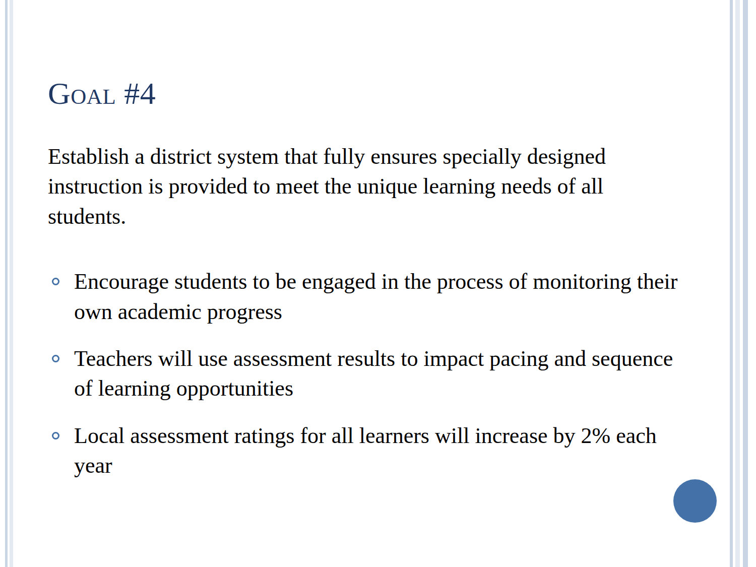Goal #4
Establish a district system that fully ensures specially designed instruction is provided to meet the unique learning needs of all students.
Encourage students to be engaged in the process of monitoring their own academic progress
Teachers will use assessment results to impact pacing and sequence of learning opportunities
Local assessment ratings for all learners will increase by 2% each year